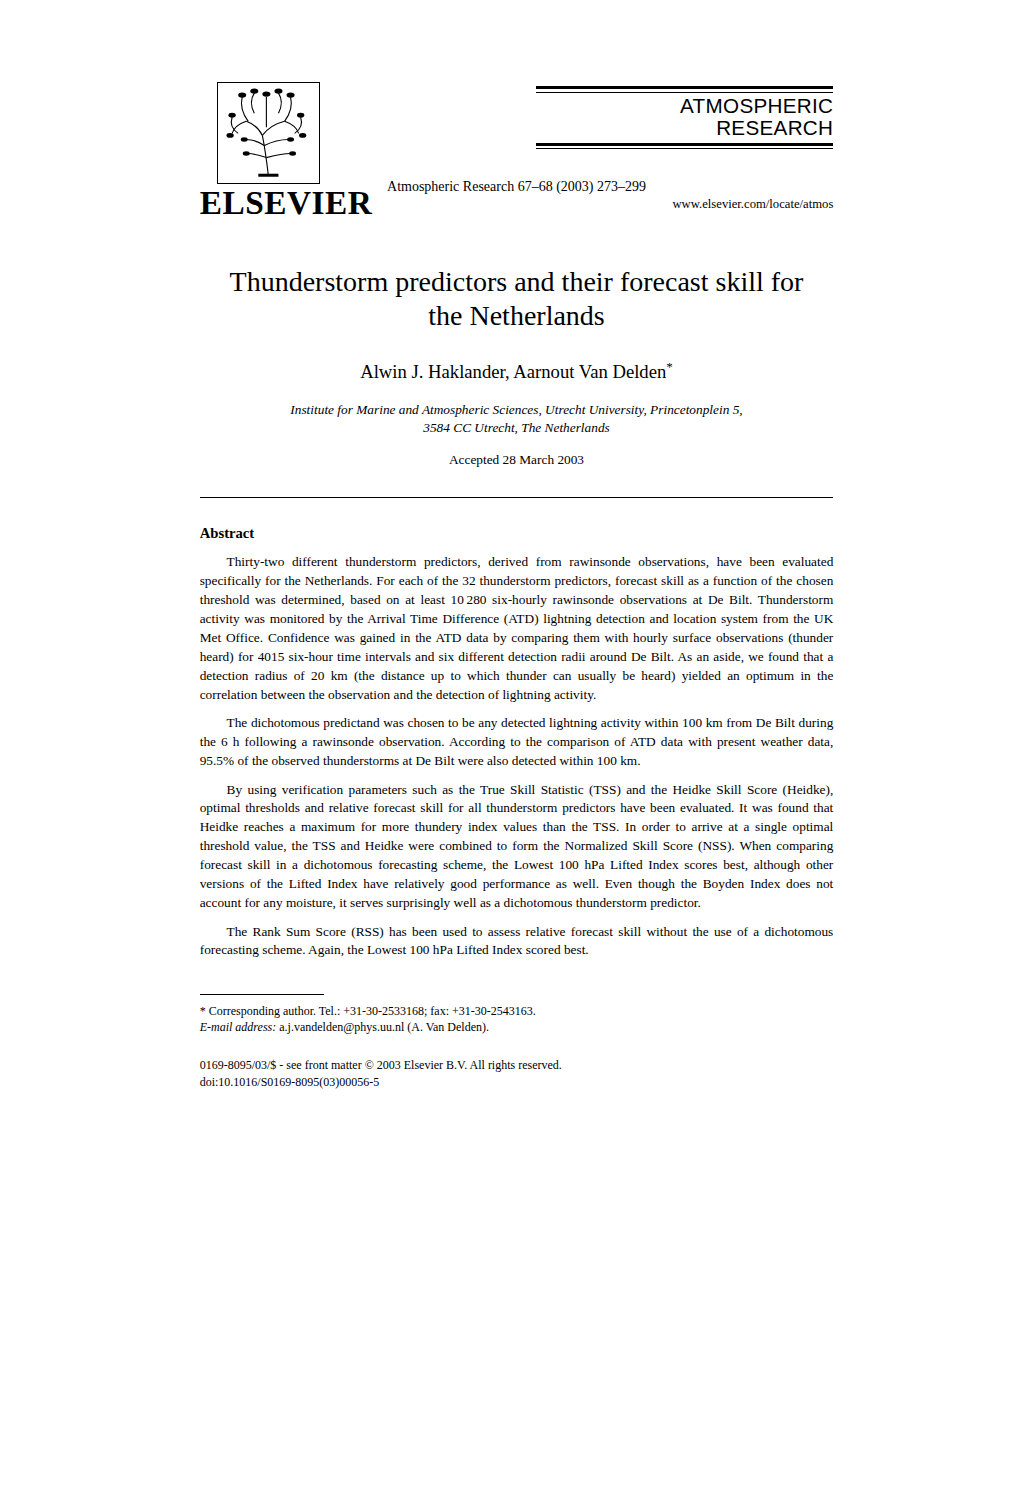ELSEVIER
ATMOSPHERIC
RESEARCH
Atmospheric Research 67–68 (2003) 273–299
www.elsevier.com/locate/atmos
Thunderstorm predictors and their forecast skill for
the Netherlands
Alwin J. Haklander, Aarnout Van Delden*
Institute for Marine and Atmospheric Sciences, Utrecht University, Princetonplein 5,
3584 CC Utrecht, The Netherlands
Accepted 28 March 2003
Abstract
Thirty-two different thunderstorm predictors, derived from rawinsonde observations, have been evaluated specifically for the Netherlands. For each of the 32 thunderstorm predictors, forecast skill as a function of the chosen threshold was determined, based on at least 10 280 six-hourly rawinsonde observations at De Bilt. Thunderstorm activity was monitored by the Arrival Time Difference (ATD) lightning detection and location system from the UK Met Office. Confidence was gained in the ATD data by comparing them with hourly surface observations (thunder heard) for 4015 six-hour time intervals and six different detection radii around De Bilt. As an aside, we found that a detection radius of 20 km (the distance up to which thunder can usually be heard) yielded an optimum in the correlation between the observation and the detection of lightning activity.
The dichotomous predictand was chosen to be any detected lightning activity within 100 km from De Bilt during the 6 h following a rawinsonde observation. According to the comparison of ATD data with present weather data, 95.5% of the observed thunderstorms at De Bilt were also detected within 100 km.
By using verification parameters such as the True Skill Statistic (TSS) and the Heidke Skill Score (Heidke), optimal thresholds and relative forecast skill for all thunderstorm predictors have been evaluated. It was found that Heidke reaches a maximum for more thundery index values than the TSS. In order to arrive at a single optimal threshold value, the TSS and Heidke were combined to form the Normalized Skill Score (NSS). When comparing forecast skill in a dichotomous forecasting scheme, the Lowest 100 hPa Lifted Index scores best, although other versions of the Lifted Index have relatively good performance as well. Even though the Boyden Index does not account for any moisture, it serves surprisingly well as a dichotomous thunderstorm predictor.
The Rank Sum Score (RSS) has been used to assess relative forecast skill without the use of a dichotomous forecasting scheme. Again, the Lowest 100 hPa Lifted Index scored best.
* Corresponding author. Tel.: +31-30-2533168; fax: +31-30-2543163.
E-mail address: a.j.vandelden@phys.uu.nl (A. Van Delden).
0169-8095/03/$ - see front matter © 2003 Elsevier B.V. All rights reserved.
doi:10.1016/S0169-8095(03)00056-5